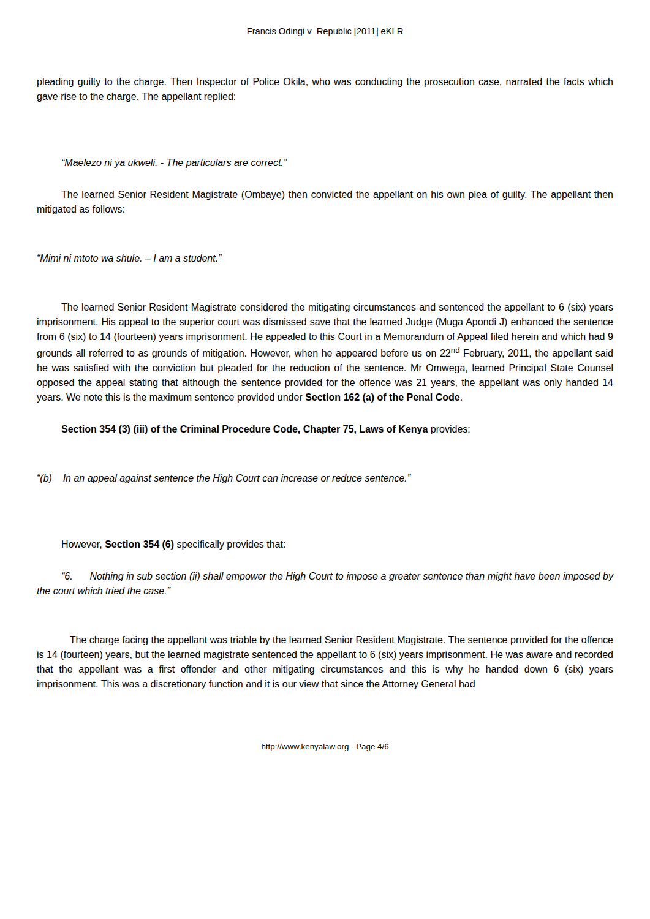Francis Odingi v Republic [2011] eKLR
pleading guilty to the charge. Then Inspector of Police Okila, who was conducting the prosecution case, narrated the facts which gave rise to the charge. The appellant replied:
“Maelezo ni ya ukweli. - The particulars are correct.”
The learned Senior Resident Magistrate (Ombaye) then convicted the appellant on his own plea of guilty. The appellant then mitigated as follows:
“Mimi ni mtoto wa shule. – I am a student.”
The learned Senior Resident Magistrate considered the mitigating circumstances and sentenced the appellant to 6 (six) years imprisonment. His appeal to the superior court was dismissed save that the learned Judge (Muga Apondi J) enhanced the sentence from 6 (six) to 14 (fourteen) years imprisonment. He appealed to this Court in a Memorandum of Appeal filed herein and which had 9 grounds all referred to as grounds of mitigation. However, when he appeared before us on 22nd February, 2011, the appellant said he was satisfied with the conviction but pleaded for the reduction of the sentence. Mr Omwega, learned Principal State Counsel opposed the appeal stating that although the sentence provided for the offence was 21 years, the appellant was only handed 14 years. We note this is the maximum sentence provided under Section 162 (a) of the Penal Code.
Section 354 (3) (iii) of the Criminal Procedure Code, Chapter 75, Laws of Kenya provides:
“(b) In an appeal against sentence the High Court can increase or reduce sentence.”
However, Section 354 (6) specifically provides that:
“6. Nothing in sub section (ii) shall empower the High Court to impose a greater sentence than might have been imposed by the court which tried the case.”
The charge facing the appellant was triable by the learned Senior Resident Magistrate. The sentence provided for the offence is 14 (fourteen) years, but the learned magistrate sentenced the appellant to 6 (six) years imprisonment. He was aware and recorded that the appellant was a first offender and other mitigating circumstances and this is why he handed down 6 (six) years imprisonment. This was a discretionary function and it is our view that since the Attorney General had
http://www.kenyalaw.org - Page 4/6